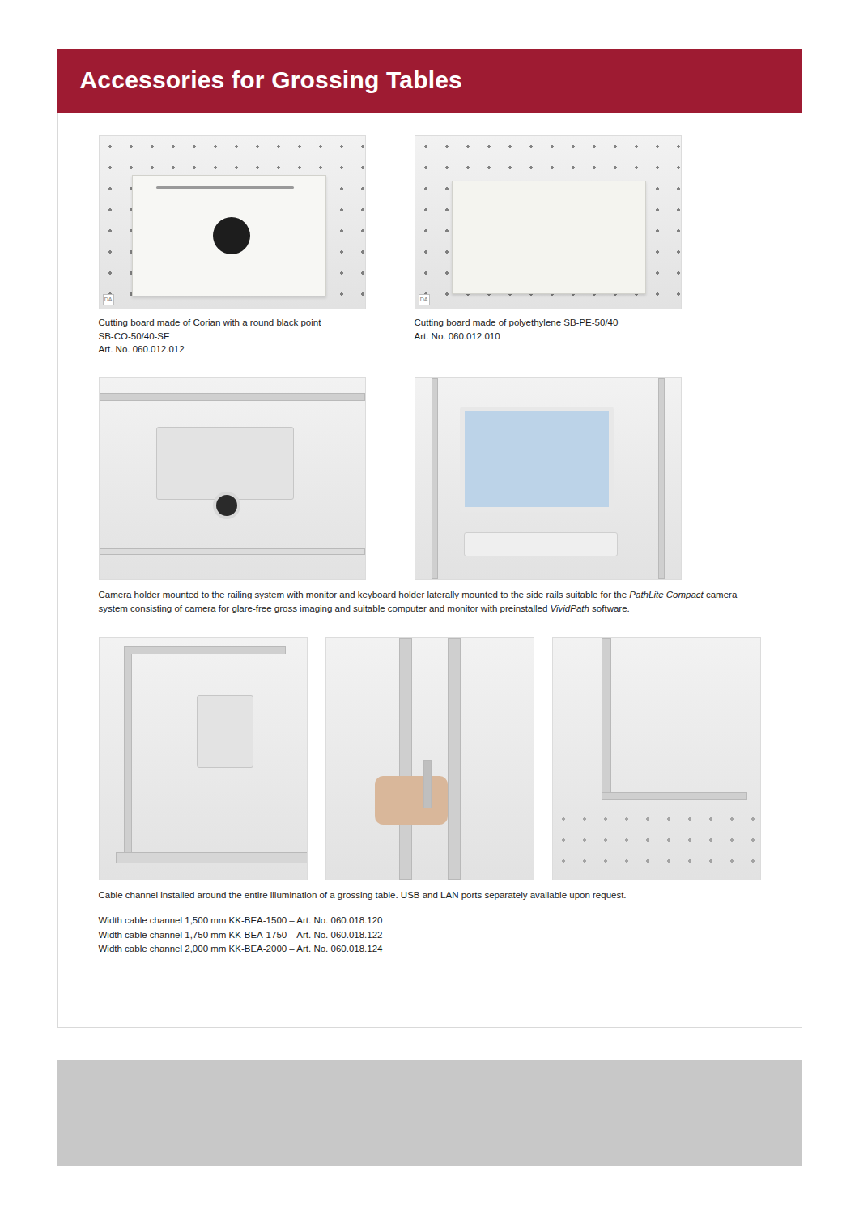Accessories for Grossing Tables
DA
Cutting board made of Corian with a round black point
SB-CO-50/40-SE
Art. No. 060.012.012
DA
Cutting board made of polyethylene SB-PE-50/40
Art. No. 060.012.010
Camera holder mounted to the railing system with monitor and keyboard holder laterally mounted to the side rails suitable for the PathLite Compact camera system consisting of camera for glare-free gross imaging and suitable computer and monitor with preinstalled VividPath software.
Cable channel installed around the entire illumination of a grossing table. USB and LAN ports separately available upon request.
Width cable channel 1,500 mm KK-BEA-1500 – Art. No. 060.018.120
Width cable channel 1,750 mm KK-BEA-1750 – Art. No. 060.018.122
Width cable channel 2,000 mm KK-BEA-2000 – Art. No. 060.018.124